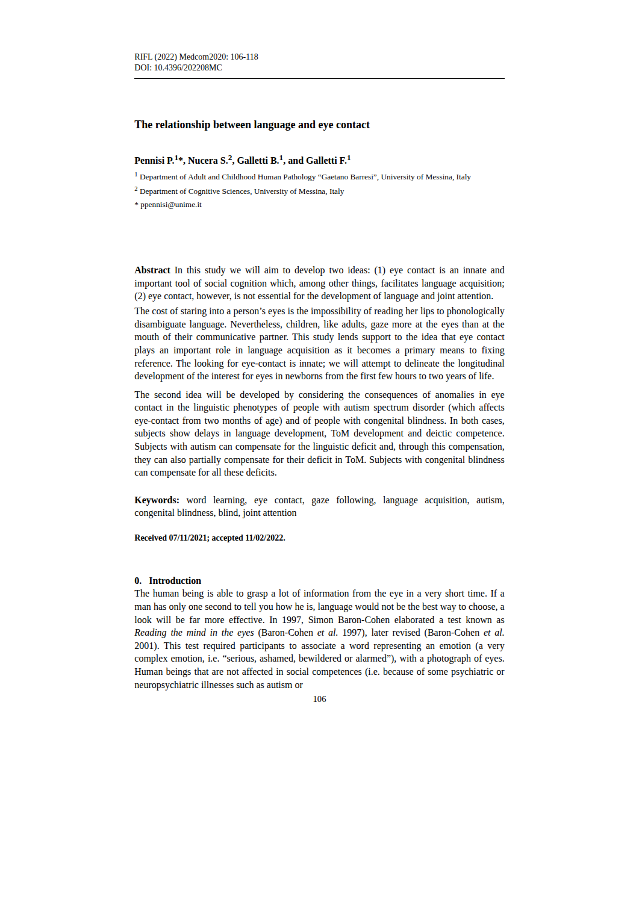RIFL (2022) Medcom2020: 106-118
DOI: 10.4396/202208MC
The relationship between language and eye contact
Pennisi P.1*, Nucera S.2, Galletti B.1, and Galletti F.1
1 Department of Adult and Childhood Human Pathology “Gaetano Barresi”, University of Messina, Italy
2 Department of Cognitive Sciences, University of Messina, Italy
* ppennisi@unime.it
Abstract In this study we will aim to develop two ideas: (1) eye contact is an innate and important tool of social cognition which, among other things, facilitates language acquisition; (2) eye contact, however, is not essential for the development of language and joint attention.
The cost of staring into a person’s eyes is the impossibility of reading her lips to phonologically disambiguate language. Nevertheless, children, like adults, gaze more at the eyes than at the mouth of their communicative partner. This study lends support to the idea that eye contact plays an important role in language acquisition as it becomes a primary means to fixing reference. The looking for eye-contact is innate; we will attempt to delineate the longitudinal development of the interest for eyes in newborns from the first few hours to two years of life.
The second idea will be developed by considering the consequences of anomalies in eye contact in the linguistic phenotypes of people with autism spectrum disorder (which affects eye-contact from two months of age) and of people with congenital blindness. In both cases, subjects show delays in language development, ToM development and deictic competence. Subjects with autism can compensate for the linguistic deficit and, through this compensation, they can also partially compensate for their deficit in ToM. Subjects with congenital blindness can compensate for all these deficits.
Keywords: word learning, eye contact, gaze following, language acquisition, autism, congenital blindness, blind, joint attention
Received 07/11/2021; accepted 11/02/2022.
0. Introduction
The human being is able to grasp a lot of information from the eye in a very short time. If a man has only one second to tell you how he is, language would not be the best way to choose, a look will be far more effective. In 1997, Simon Baron-Cohen elaborated a test known as Reading the mind in the eyes (Baron-Cohen et al. 1997), later revised (Baron-Cohen et al. 2001). This test required participants to associate a word representing an emotion (a very complex emotion, i.e. “serious, ashamed, bewildered or alarmed”), with a photograph of eyes. Human beings that are not affected in social competences (i.e. because of some psychiatric or neuropsychiatric illnesses such as autism or
106